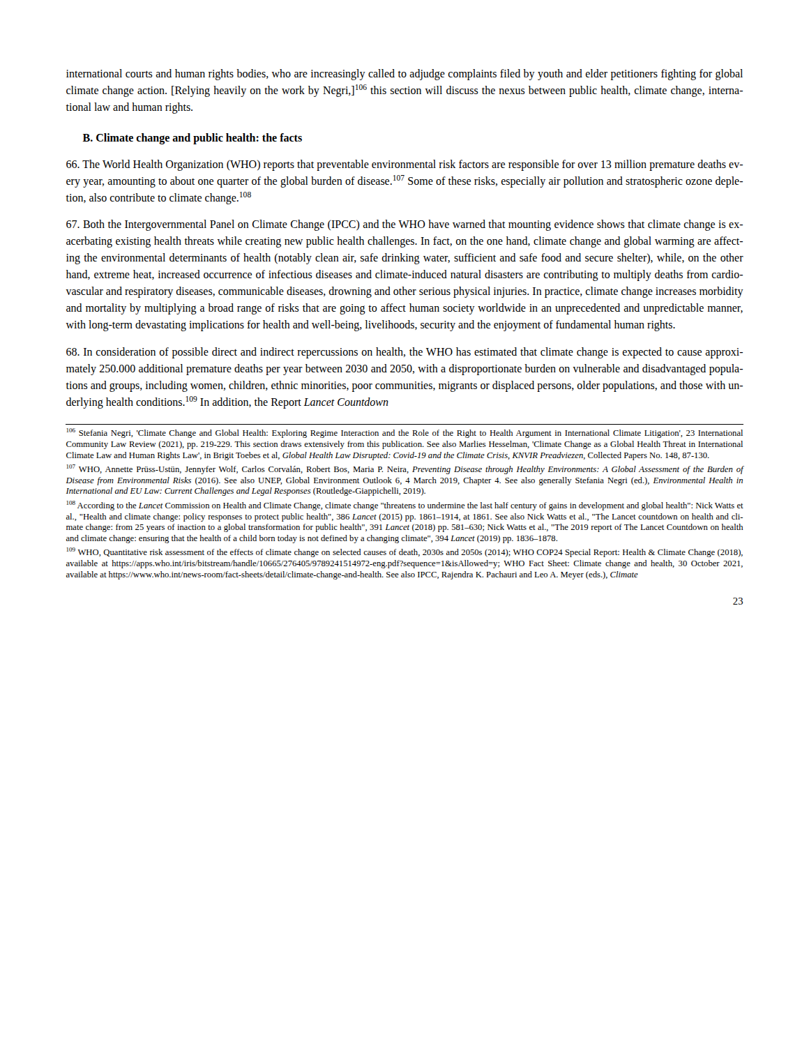international courts and human rights bodies, who are increasingly called to adjudge complaints filed by youth and elder petitioners fighting for global climate change action. [Relying heavily on the work by Negri,]106 this section will discuss the nexus between public health, climate change, international law and human rights.
B. Climate change and public health: the facts
66. The World Health Organization (WHO) reports that preventable environmental risk factors are responsible for over 13 million premature deaths every year, amounting to about one quarter of the global burden of disease.107 Some of these risks, especially air pollution and stratospheric ozone depletion, also contribute to climate change.108
67. Both the Intergovernmental Panel on Climate Change (IPCC) and the WHO have warned that mounting evidence shows that climate change is exacerbating existing health threats while creating new public health challenges. In fact, on the one hand, climate change and global warming are affecting the environmental determinants of health (notably clean air, safe drinking water, sufficient and safe food and secure shelter), while, on the other hand, extreme heat, increased occurrence of infectious diseases and climate-induced natural disasters are contributing to multiply deaths from cardiovascular and respiratory diseases, communicable diseases, drowning and other serious physical injuries. In practice, climate change increases morbidity and mortality by multiplying a broad range of risks that are going to affect human society worldwide in an unprecedented and unpredictable manner, with long-term devastating implications for health and well-being, livelihoods, security and the enjoyment of fundamental human rights.
68. In consideration of possible direct and indirect repercussions on health, the WHO has estimated that climate change is expected to cause approximately 250.000 additional premature deaths per year between 2030 and 2050, with a disproportionate burden on vulnerable and disadvantaged populations and groups, including women, children, ethnic minorities, poor communities, migrants or displaced persons, older populations, and those with underlying health conditions.109 In addition, the Report Lancet Countdown
106 Stefania Negri, 'Climate Change and Global Health: Exploring Regime Interaction and the Role of the Right to Health Argument in International Climate Litigation', 23 International Community Law Review (2021), pp. 219-229. This section draws extensively from this publication. See also Marlies Hesselman, 'Climate Change as a Global Health Threat in International Climate Law and Human Rights Law', in Brigit Toebes et al, Global Health Law Disrupted: Covid-19 and the Climate Crisis, KNVIR Preadviezen, Collected Papers No. 148, 87-130.
107 WHO, Annette Prüss-Ustün, Jennyfer Wolf, Carlos Corvalán, Robert Bos, Maria P. Neira, Preventing Disease through Healthy Environments: A Global Assessment of the Burden of Disease from Environmental Risks (2016). See also UNEP, Global Environment Outlook 6, 4 March 2019, Chapter 4. See also generally Stefania Negri (ed.), Environmental Health in International and EU Law: Current Challenges and Legal Responses (Routledge-Giappichelli, 2019).
108 According to the Lancet Commission on Health and Climate Change, climate change "threatens to undermine the last half century of gains in development and global health": Nick Watts et al., "Health and climate change: policy responses to protect public health", 386 Lancet (2015) pp. 1861–1914, at 1861. See also Nick Watts et al., "The Lancet countdown on health and climate change: from 25 years of inaction to a global transformation for public health", 391 Lancet (2018) pp. 581–630; Nick Watts et al., "The 2019 report of The Lancet Countdown on health and climate change: ensuring that the health of a child born today is not defined by a changing climate", 394 Lancet (2019) pp. 1836–1878.
109 WHO, Quantitative risk assessment of the effects of climate change on selected causes of death, 2030s and 2050s (2014); WHO COP24 Special Report: Health & Climate Change (2018), available at https://apps.who.int/iris/bitstream/handle/10665/276405/9789241514972-eng.pdf?sequence=1&isAllowed=y; WHO Fact Sheet: Climate change and health, 30 October 2021, available at https://www.who.int/news-room/fact-sheets/detail/climate-change-and-health. See also IPCC, Rajendra K. Pachauri and Leo A. Meyer (eds.), Climate
23